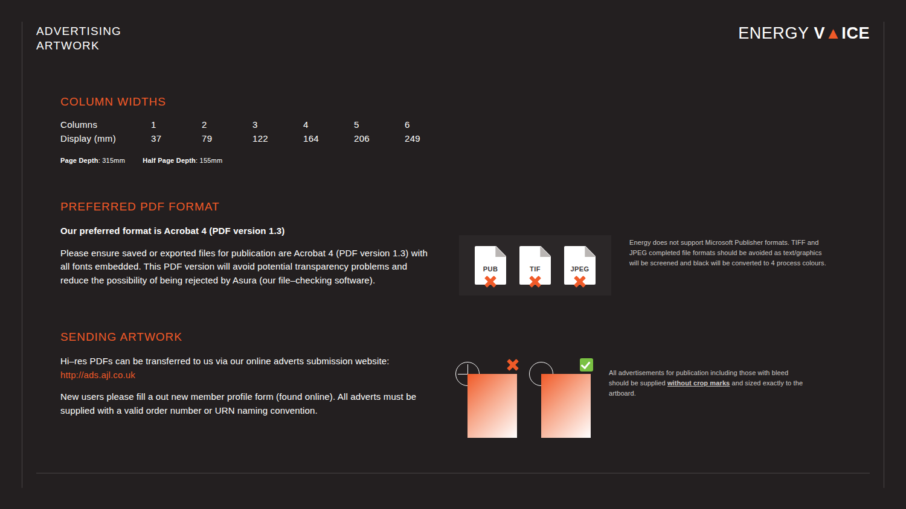Advertising
Artwork
ENERGY V▲ICE
Column Widths
| Columns | 1 | 2 | 3 | 4 | 5 | 6 |
| --- | --- | --- | --- | --- | --- | --- |
| Display (mm) | 37 | 79 | 122 | 164 | 206 | 249 |
Page Depth: 315mm Half Page Depth: 155mm
Preferred PDF Format
Our preferred format is Acrobat 4 (PDF version 1.3)
Please ensure saved or exported files for publication are Acrobat 4 (PDF version 1.3) with all fonts embedded. This PDF version will avoid potential transparency problems and reduce the possibility of being rejected by Asura (our file–checking software).
PUB
TIF
JPEG
Energy does not support Microsoft Publisher formats. TIFF and JPEG completed file formats should be avoided as text/graphics will be screened and black will be converted to 4 process colours.
Sending Artwork
Hi–res PDFs can be transferred to us via our online adverts submission website: http://ads.ajl.co.uk
New users please fill a out new member profile form (found online). All adverts must be supplied with a valid order number or URN naming convention.
All advertisements for publication including those with bleed should be supplied without crop marks and sized exactly to the artboard.